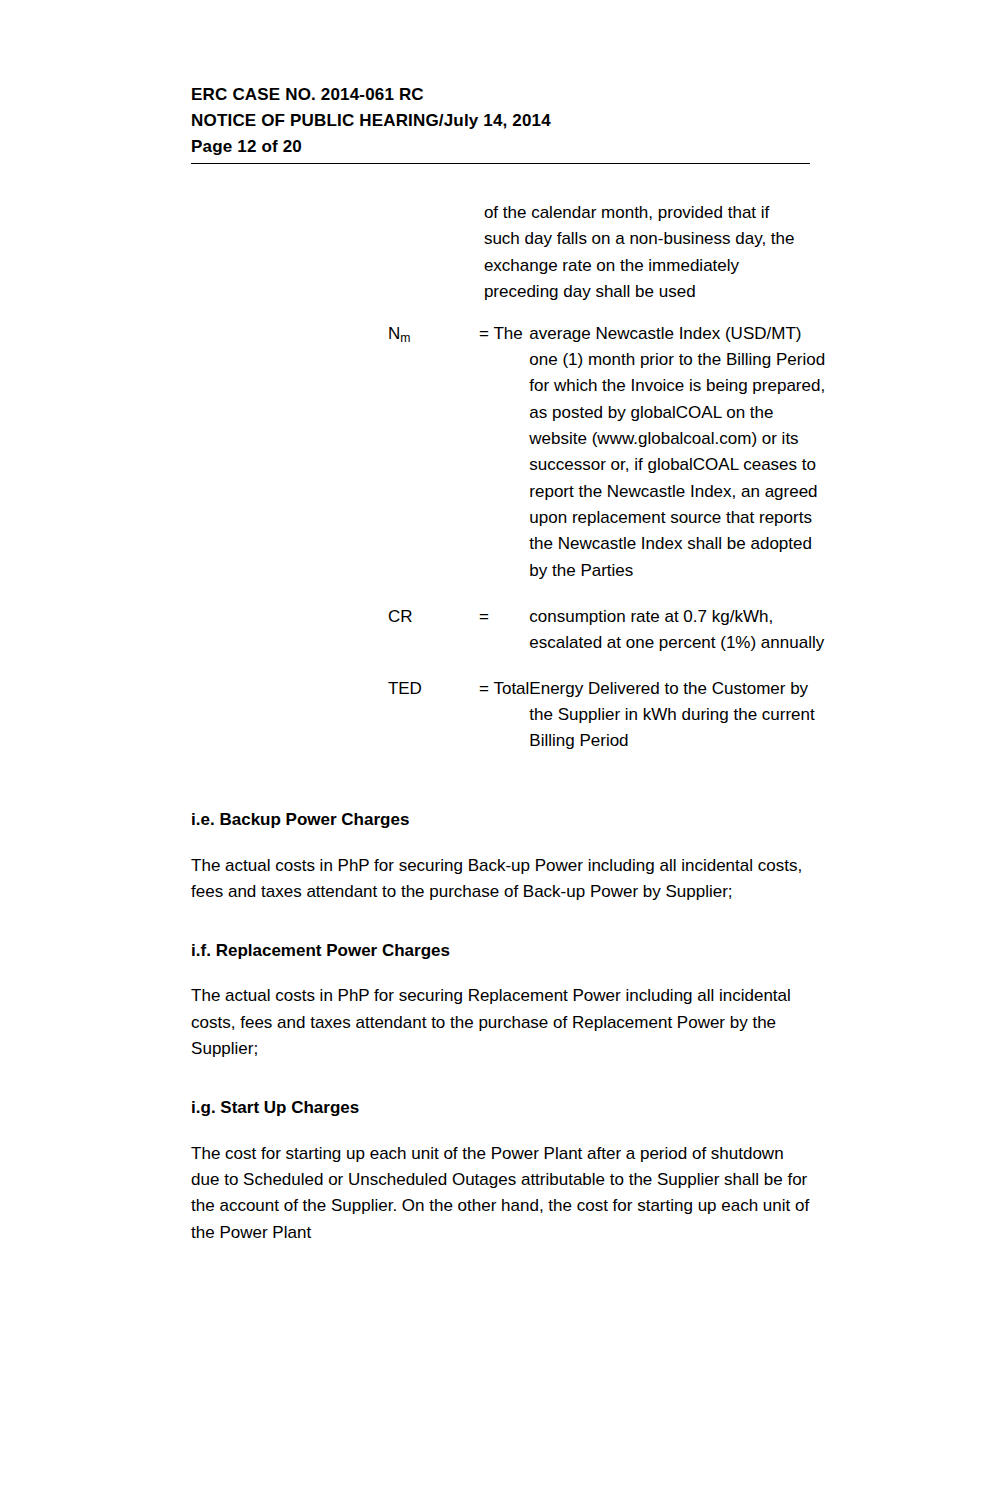ERC CASE NO. 2014-061 RC
NOTICE OF PUBLIC HEARING/July 14, 2014
Page 12 of 20
of the calendar month, provided that if such day falls on a non-business day, the exchange rate on the immediately preceding day shall be used
| N m | = The | average Newcastle Index (USD/MT) one (1) month prior to the Billing Period for which the Invoice is being prepared, as posted by globalCOAL on the website (www.globalcoal.com) or its successor or, if globalCOAL ceases to report the Newcastle Index, an agreed upon replacement source that reports the Newcastle Index shall be adopted by the Parties |
| CR | = | consumption rate at 0.7 kg/kWh, escalated at one percent (1%) annually |
| TED | = Total | Energy Delivered to the Customer by the Supplier in kWh during the current Billing Period |
i.e. Backup Power Charges
The actual costs in PhP for securing Back-up Power including all incidental costs, fees and taxes attendant to the purchase of Back-up Power by Supplier;
i.f. Replacement Power Charges
The actual costs in PhP for securing Replacement Power including all incidental costs, fees and taxes attendant to the purchase of Replacement Power by the Supplier;
i.g. Start Up Charges
The cost for starting up each unit of the Power Plant after a period of shutdown due to Scheduled or Unscheduled Outages attributable to the Supplier shall be for the account of the Supplier. On the other hand, the cost for starting up each unit of the Power Plant